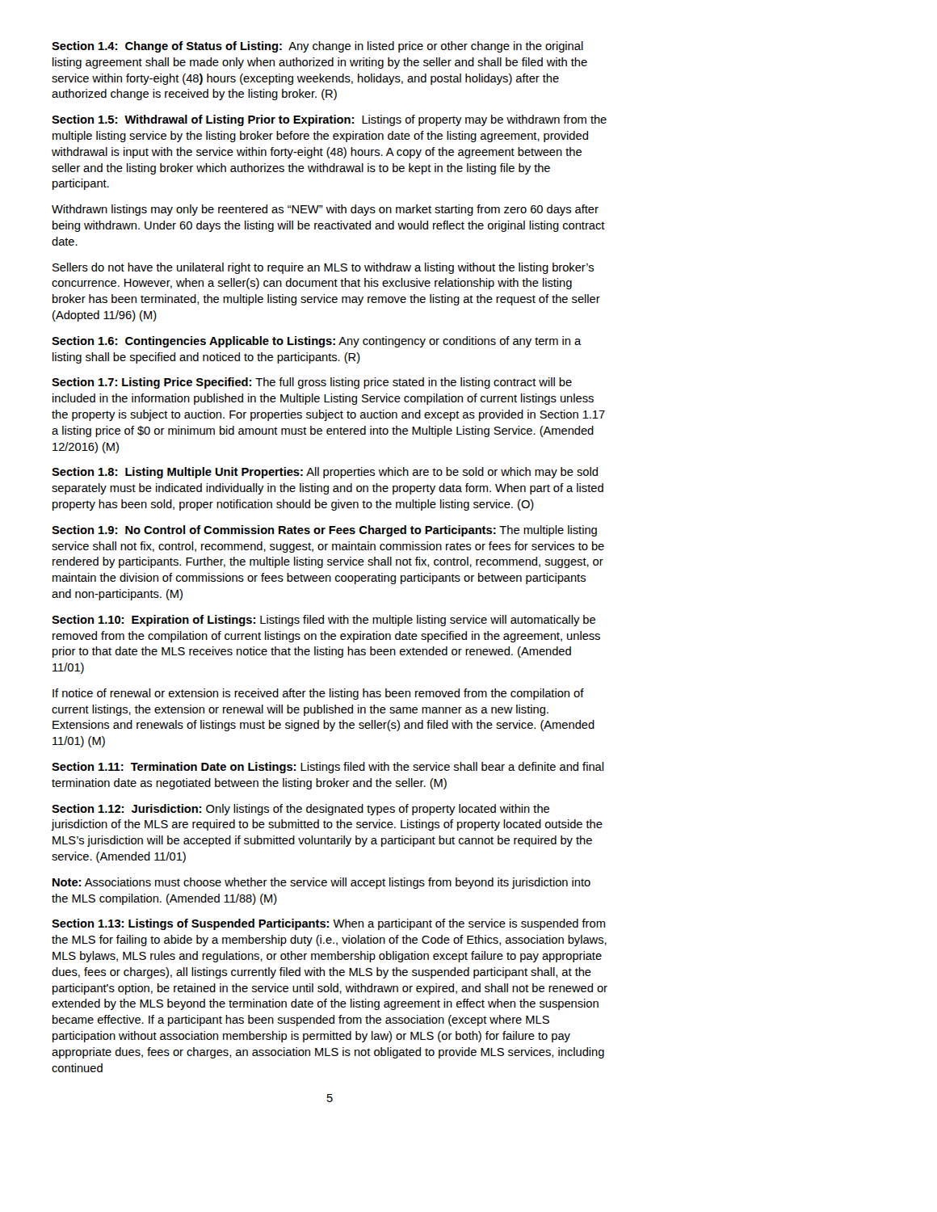Section 1.4: Change of Status of Listing: Any change in listed price or other change in the original listing agreement shall be made only when authorized in writing by the seller and shall be filed with the service within forty-eight (48) hours (excepting weekends, holidays, and postal holidays) after the authorized change is received by the listing broker. (R)
Section 1.5: Withdrawal of Listing Prior to Expiration: Listings of property may be withdrawn from the multiple listing service by the listing broker before the expiration date of the listing agreement, provided withdrawal is input with the service within forty-eight (48) hours. A copy of the agreement between the seller and the listing broker which authorizes the withdrawal is to be kept in the listing file by the participant.
Withdrawn listings may only be reentered as “NEW” with days on market starting from zero 60 days after being withdrawn. Under 60 days the listing will be reactivated and would reflect the original listing contract date.
Sellers do not have the unilateral right to require an MLS to withdraw a listing without the listing broker’s concurrence. However, when a seller(s) can document that his exclusive relationship with the listing broker has been terminated, the multiple listing service may remove the listing at the request of the seller (Adopted 11/96) (M)
Section 1.6: Contingencies Applicable to Listings: Any contingency or conditions of any term in a listing shall be specified and noticed to the participants. (R)
Section 1.7: Listing Price Specified: The full gross listing price stated in the listing contract will be included in the information published in the Multiple Listing Service compilation of current listings unless the property is subject to auction. For properties subject to auction and except as provided in Section 1.17 a listing price of $0 or minimum bid amount must be entered into the Multiple Listing Service. (Amended 12/2016) (M)
Section 1.8: Listing Multiple Unit Properties: All properties which are to be sold or which may be sold separately must be indicated individually in the listing and on the property data form. When part of a listed property has been sold, proper notification should be given to the multiple listing service. (O)
Section 1.9: No Control of Commission Rates or Fees Charged to Participants: The multiple listing service shall not fix, control, recommend, suggest, or maintain commission rates or fees for services to be rendered by participants. Further, the multiple listing service shall not fix, control, recommend, suggest, or maintain the division of commissions or fees between cooperating participants or between participants and non-participants. (M)
Section 1.10: Expiration of Listings: Listings filed with the multiple listing service will automatically be removed from the compilation of current listings on the expiration date specified in the agreement, unless prior to that date the MLS receives notice that the listing has been extended or renewed. (Amended 11/01)
If notice of renewal or extension is received after the listing has been removed from the compilation of current listings, the extension or renewal will be published in the same manner as a new listing. Extensions and renewals of listings must be signed by the seller(s) and filed with the service. (Amended 11/01) (M)
Section 1.11: Termination Date on Listings: Listings filed with the service shall bear a definite and final termination date as negotiated between the listing broker and the seller. (M)
Section 1.12: Jurisdiction: Only listings of the designated types of property located within the jurisdiction of the MLS are required to be submitted to the service. Listings of property located outside the MLS’s jurisdiction will be accepted if submitted voluntarily by a participant but cannot be required by the service. (Amended 11/01)
Note: Associations must choose whether the service will accept listings from beyond its jurisdiction into the MLS compilation. (Amended 11/88) (M)
Section 1.13: Listings of Suspended Participants: When a participant of the service is suspended from the MLS for failing to abide by a membership duty (i.e., violation of the Code of Ethics, association bylaws, MLS bylaws, MLS rules and regulations, or other membership obligation except failure to pay appropriate dues, fees or charges), all listings currently filed with the MLS by the suspended participant shall, at the participant's option, be retained in the service until sold, withdrawn or expired, and shall not be renewed or extended by the MLS beyond the termination date of the listing agreement in effect when the suspension became effective. If a participant has been suspended from the association (except where MLS participation without association membership is permitted by law) or MLS (or both) for failure to pay appropriate dues, fees or charges, an association MLS is not obligated to provide MLS services, including continued
5